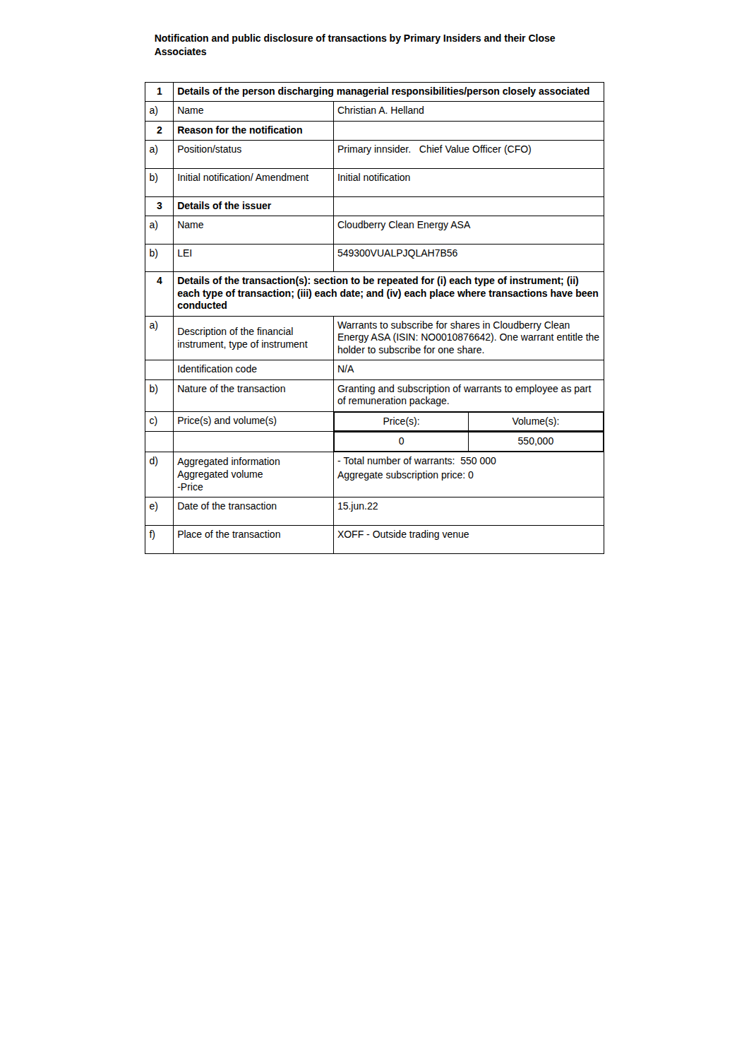Notification and public disclosure of transactions by Primary Insiders and their Close Associates
| 1 | Details of the person discharging managerial responsibilities/person closely associated |
| a) | Name | Christian A. Helland |
| 2 | Reason for the notification | |
| a) | Position/status | Primary innsider. Chief Value Officer (CFO) |
| b) | Initial notification/ Amendment | Initial notification |
| 3 | Details of the issuer | |
| a) | Name | Cloudberry Clean Energy ASA |
| b) | LEI | 549300VUALPJQLAH7B56 |
| 4 | Details of the transaction(s): section to be repeated for (i) each type of instrument; (ii) each type of transaction; (iii) each date; and (iv) each place where transactions have been conducted |
| a) | Description of the financial instrument, type of instrument | Warrants to subscribe for shares in Cloudberry Clean Energy ASA (ISIN: NO0010876642). One warrant entitle the holder to subscribe for one share. |
| | Identification code | N/A |
| b) | Nature of the transaction | Granting and subscription of warrants to employee as part of remuneration package. |
| c) | Price(s) and volume(s) | / Price(s): / Volume(s): / |
| | | / 0 / 550,000 / |
| d) | Aggregated information Aggregated volume -Price | - Total number of warrants: 550 000 Aggregate subscription price: 0 |
| e) | Date of the transaction | 15.jun.22 |
| f) | Place of the transaction | XOFF - Outside trading venue |